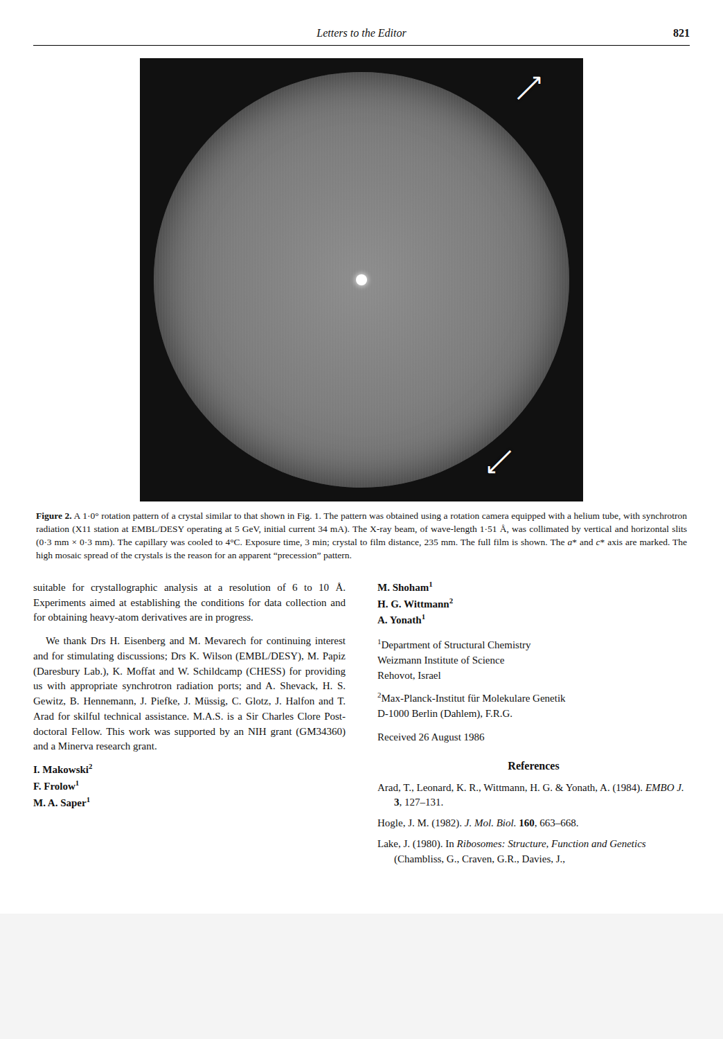Letters to the Editor 821
⟶ ⟶
Figure 2. A 1·0° rotation pattern of a crystal similar to that shown in Fig. 1. The pattern was obtained using a rotation camera equipped with a helium tube, with synchrotron radiation (X11 station at EMBL/DESY operating at 5 GeV, initial current 34 mA). The X-ray beam, of wave-length 1·51 Å, was collimated by vertical and horizontal slits (0·3 mm × 0·3 mm). The capillary was cooled to 4°C. Exposure time, 3 min; crystal to film distance, 235 mm. The full film is shown. The a* and c* axis are marked. The high mosaic spread of the crystals is the reason for an apparent “precession” pattern.
suitable for crystallographic analysis at a resolution of 6 to 10 Å. Experiments aimed at establishing the conditions for data collection and for obtaining heavy-atom derivatives are in progress.
We thank Drs H. Eisenberg and M. Mevarech for continuing interest and for stimulating discussions; Drs K. Wilson (EMBL/DESY), M. Papiz (Daresbury Lab.), K. Moffat and W. Schildcamp (CHESS) for providing us with appropriate synchrotron radiation ports; and A. Shevack, H. S. Gewitz, B. Hennemann, J. Piefke, J. Müssig, C. Glotz, J. Halfon and T. Arad for skilful technical assistance. M.A.S. is a Sir Charles Clore Post- doctoral Fellow. This work was supported by an NIH grant (GM34360) and a Minerva research grant.
I. Makowski2
F. Frolow1
M. A. Saper1
M. Shoham1
H. G. Wittmann2
A. Yonath1
1Department of Structural Chemistry
Weizmann Institute of Science
Rehovot, Israel
2Max-Planck-Institut für Molekulare Genetik
D-1000 Berlin (Dahlem), F.R.G.
Received 26 August 1986
References
Arad, T., Leonard, K. R., Wittmann, H. G. & Yonath, A. (1984). EMBO J. 3, 127–131.
Hogle, J. M. (1982). J. Mol. Biol. 160, 663–668.
Lake, J. (1980). In Ribosomes: Structure, Function and Genetics (Chambliss, G., Craven, G.R., Davies, J.,